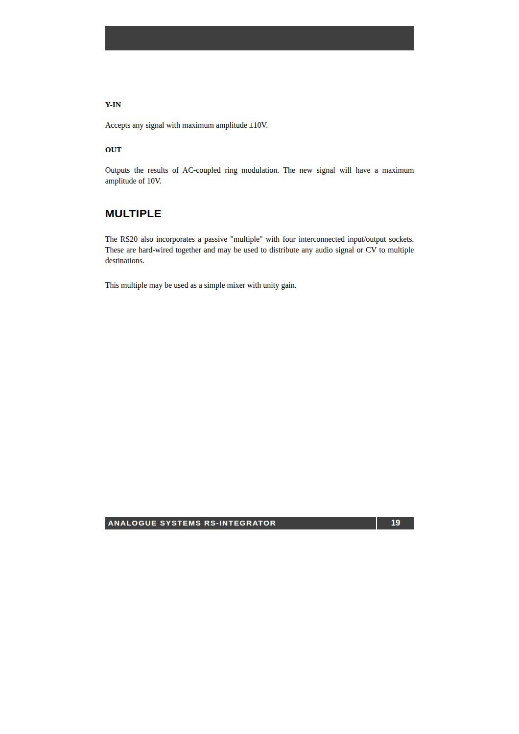Y-IN
Accepts any signal with maximum amplitude ±10V.
OUT
Outputs the results of AC-coupled ring modulation. The new signal will have a maximum amplitude of 10V.
MULTIPLE
The RS20 also incorporates a passive "multiple" with four interconnected input/output sockets. These are hard-wired together and may be used to distribute any audio signal or CV to multiple destinations.
This multiple may be used as a simple mixer with unity gain.
ANALOGUE SYSTEMS RS-INTEGRATOR
19